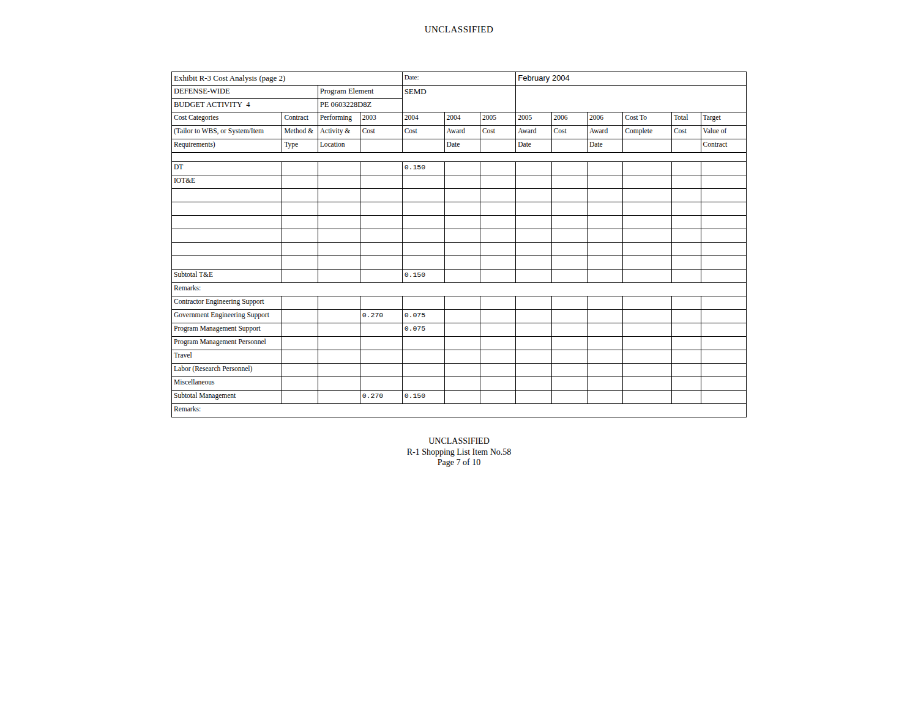UNCLASSIFIED
| Exhibit R-3 Cost Analysis (page 2) | Date: | February 2004 |
| DEFENSE-WIDE | Program Element | SEMD | |
| BUDGET ACTIVITY 4 | PE 0603228D8Z |
| Cost Categories | Contract | Performing | 2003 | 2004 | 2004 | 2005 | 2005 | 2006 | 2006 | Cost To | Total | Target |
| (Tailor to WBS, or System/Item | Method & | Activity & | Cost | Cost | Award | Cost | Award | Cost | Award | Complete | Cost | Value of |
| Requirements) | Type | Location | | | Date | | Date | | Date | | | Contract |
| DT | | | | 0.150 | | | | | | | | |
| IOT&E | | | | | | | | | | | | |
| Subtotal T&E | | | | 0.150 | | | | | | | | |
| Remarks: |
| Contractor Engineering Support | | | | | | | | | | | | |
| Government Engineering Support | | | 0.270 | 0.075 | | | | | | | | |
| Program Management Support | | | | 0.075 | | | | | | | | |
| Program Management Personnel | | | | | | | | | | | | |
| Travel | | | | | | | | | | | | |
| Labor (Research Personnel) | | | | | | | | | | | | |
| Miscellaneous | | | | | | | | | | | | |
| Subtotal Management | | | 0.270 | 0.150 | | | | | | | | |
| Remarks: |
UNCLASSIFIED
R-1 Shopping List Item No.58
Page 7 of 10